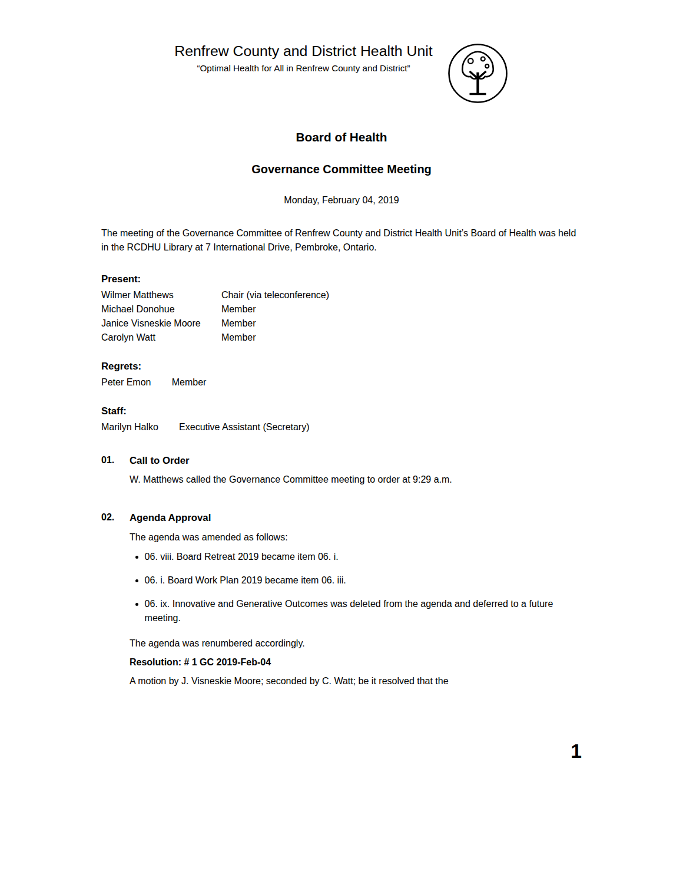Renfrew County and District Health Unit
“Optimal Health for All in Renfrew County and District”
Board of Health
Governance Committee Meeting
Monday, February 04, 2019
The meeting of the Governance Committee of Renfrew County and District Health Unit’s Board of Health was held in the RCDHU Library at 7 International Drive, Pembroke, Ontario.
Present:
| Wilmer Matthews | Chair (via teleconference) |
| Michael Donohue | Member |
| Janice Visneskie Moore | Member |
| Carolyn Watt | Member |
Regrets:
| Peter Emon | Member |
Staff:
| Marilyn Halko | Executive Assistant (Secretary) |
01.
Call to Order
W. Matthews called the Governance Committee meeting to order at 9:29 a.m.
02.
Agenda Approval
The agenda was amended as follows:
06. viii. Board Retreat 2019 became item 06. i.
06. i. Board Work Plan 2019 became item 06. iii.
06. ix. Innovative and Generative Outcomes was deleted from the agenda and deferred to a future meeting.
The agenda was renumbered accordingly.
Resolution: # 1 GC 2019-Feb-04
A motion by J. Visneskie Moore; seconded by C. Watt; be it resolved that the
1